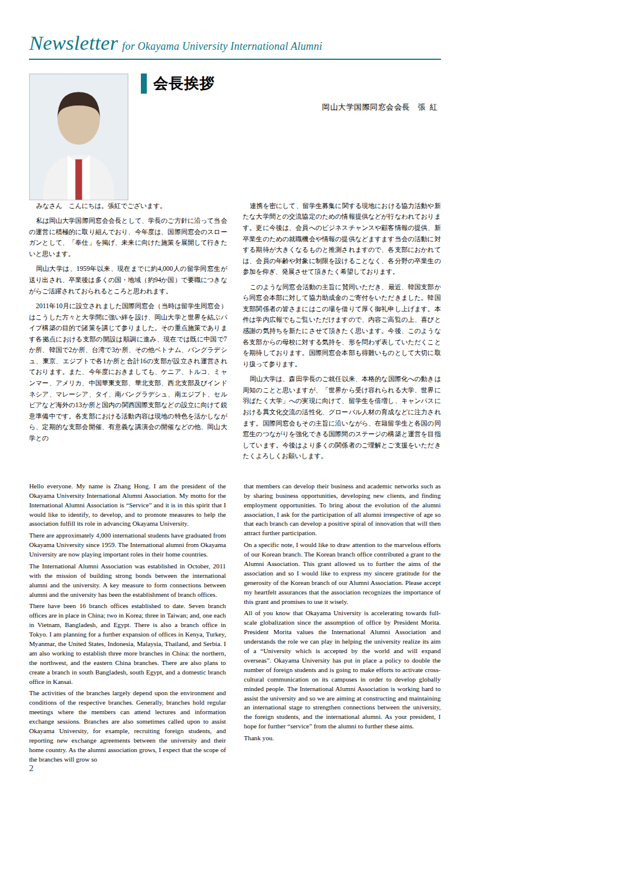Newsletter for Okayama University International Alumni
会長挨拶
岡山大学国際同窓会会長　張紅
みなさん　こんにちは。張紅でございます。
私は岡山大学国際同窓会会長として、学長のご方針に沿って当会の運営に積極的に取り組んでおり、今年度は、国際同窓会のスローガンとして、「奉仕」を掲げ、未来に向けた施策を展開して行きたいと思います。
岡山大学は、1959年以来、現在までに約4,000人の留学同窓生が送り出され、卒業後は多くの国・地域（約94か国）で要職につきながらご活躍されておられるところと思われます。
2011年10月に設立されました国際同窓会（当時は留学生同窓会）はこうした方々と大学間に強い絆を設け、岡山大学と世界を結ぶパイプ構築の目的で諸策を講じて参りました。その重点施策であります各拠点における支部の開設は順調に進み、現在では既に中国で7か所、韓国で2か所、台湾で3か所、その他ベトナム、バングラデシュ、東京、エジプトで各1か所と合計16の支部が設立され運営されております。また、今年度におきましても、ケニア、トルコ、ミャンマー、アメリカ、中国華東支部、華北支部、西北支部及びインドネシア、マレーシア、タイ、南バングラデシュ、南エジプト、セルビアなど海外の13か所と国内の関西国際支部などの設立に向けて鋭意準備中です。各支部における活動内容は現地の特色を活かしながら、定期的な支部会開催、有意義な講演会の開催などの他、岡山大学との
連携を密にして、留学生募集に関する現地における協力活動や新たな大学間との交流協定のための情報提供などが行なわれております。更に今後は、会員へのビジネスチャンスや顧客情報の提供、新卒業生のための就職機会や情報の提供などますます当会の活動に対する期待が大きくなるものと推測されますので、各支部におかれては、会員の年齢や対象に制限を設けることなく、各分野の卒業生の参加を仰ぎ、発展させて頂きたく希望しております。
このような同窓会活動の主旨に賛同いただき、最近、韓国支部から同窓会本部に対して協力助成金のご寄付をいただきました。韓国支部関係者の皆さまにはこの場を借りて厚く御礼申し上げます。本件は学内広報でもご覧いただけますので、内容ご高覧の上、喜びと感謝の気持ちを新たにさせて頂きたく思います。今後、このような各支部からの母校に対する気持を、形を問わず表していただくことを期待しております。国際同窓会本部も得難いものとして大切に取り扱って参ります。
岡山大学は、森田学長のご就任以来、本格的な国際化への動きは周知のことと思いますが、「世界から受け容れられる大学、世界に羽ばたく大学」への実現に向けて、留学生を倍増し、キャンパスにおける異文化交流の活性化、グローバル人材の育成などに注力されます。国際同窓会もその主旨に沿いながら、在籍留学生と各国の同窓生のつながりを強化できる国際間のステージの構築と運営を目指しています。今後はより多くの関係者のご理解とご支援をいただきたくよろしくお願いします。
Hello everyone. My name is Zhang Hong. I am the president of the Okayama University International Alumni Association. My motto for the International Alumni Association is “Service” and it is in this spirit that I would like to identify, to develop, and to promote measures to help the association fulfill its role in advancing Okayama University.
There are approximately 4,000 international students have graduated from Okayama University since 1959. The International alumni from Okayama University are now playing important roles in their home countries.
The International Alumni Association was established in October, 2011 with the mission of building strong bonds between the international alumni and the university. A key measure to form connections between alumni and the university has been the establishment of branch offices.
There have been 16 branch offices established to date. Seven branch offices are in place in China; two in Korea; three in Taiwan; and, one each in Vietnam, Bangladesh, and Egypt. There is also a branch office in Tokyo. I am planning for a further expansion of offices in Kenya, Turkey, Myanmar, the United States, Indonesia, Malaysia, Thailand, and Serbia. I am also working to establish three more branches in China: the northern, the northwest, and the eastern China branches. There are also plans to create a branch in south Bangladesh, south Egypt, and a domestic branch office in Kansai.
The activities of the branches largely depend upon the environment and conditions of the respective branches. Generally, branches hold regular meetings where the members can attend lectures and information exchange sessions. Branches are also sometimes called upon to assist Okayama University, for example, recruiting foreign students, and reporting new exchange agreements between the university and their home country. As the alumni association grows, I expect that the scope of the branches will grow so
that members can develop their business and academic networks such as by sharing business opportunities, developing new clients, and finding employment opportunities. To bring about the evolution of the alumni association, I ask for the participation of all alumni irrespective of age so that each branch can develop a positive spiral of innovation that will then attract further participation.
On a specific note, I would like to draw attention to the marvelous efforts of our Korean branch. The Korean branch office contributed a grant to the Alumni Association. This grant allowed us to further the aims of the association and so I would like to express my sincere gratitude for the generosity of the Korean branch of our Alumni Association. Please accept my heartfelt assurances that the association recognizes the importance of this grant and promises to use it wisely.
All of you know that Okayama University is accelerating towards full-scale globalization since the assumption of office by President Morita. President Morita values the International Alumni Association and understands the role we can play in helping the university realize its aim of a “University which is accepted by the world and will expand overseas”. Okayama University has put in place a policy to double the number of foreign students and is going to make efforts to activate cross-cultural communication on its campuses in order to develop globally minded people. The International Alumni Association is working hard to assist the university and so we are aiming at constructing and maintaining an international stage to strengthen connections between the university, the foreign students, and the international alumni. As your president, I hope for further “service” from the alumni to further these aims.
Thank you.
2